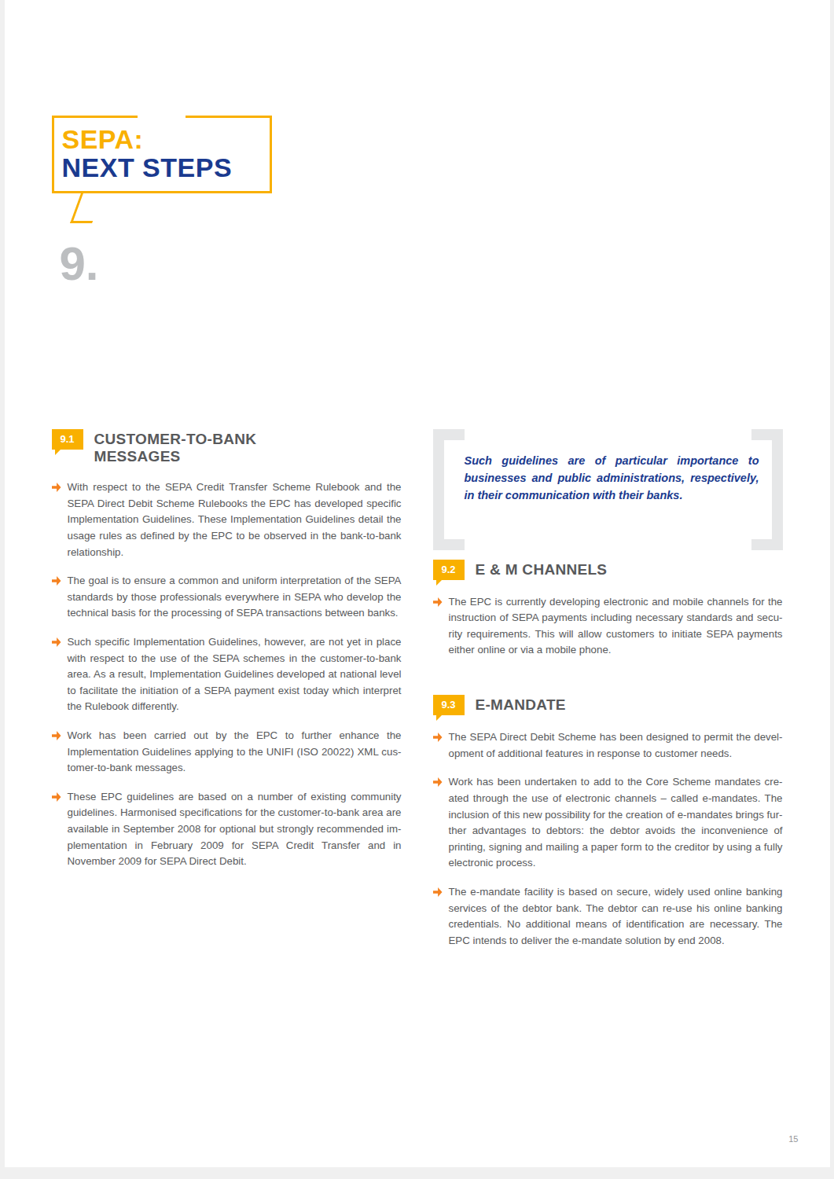SEPA:
NEXT STEPS
9.
9.1
Customer-to-bank
messages
With respect to the SEPA Credit Transfer Scheme Rulebook and the SEPA Direct Debit Scheme Rulebooks the EPC has developed specific Implementation Guidelines. These Implementation Guidelines detail the usage rules as defined by the EPC to be observed in the bank-to-bank relationship.
The goal is to ensure a common and uniform interpretation of the SEPA standards by those professionals everywhere in SEPA who develop the technical basis for the processing of SEPA transactions between banks.
Such specific Implementation Guidelines, however, are not yet in place with respect to the use of the SEPA schemes in the customer-to-bank area. As a result, Implementation Guidelines developed at national level to facilitate the initiation of a SEPA payment exist today which interpret the Rulebook differently.
Work has been carried out by the EPC to further enhance the Implementation Guidelines applying to the UNIFI (ISO 20022) XML customer-to-bank messages.
These EPC guidelines are based on a number of existing community guidelines. Harmonised specifications for the customer-to-bank area are available in September 2008 for optional but strongly recommended implementation in February 2009 for SEPA Credit Transfer and in November 2009 for SEPA Direct Debit.
Such guidelines are of particular importance to businesses and public administrations, respectively, in their communication with their banks.
9.2
E & M channels
The EPC is currently developing electronic and mobile channels for the instruction of SEPA payments including necessary standards and security requirements. This will allow customers to initiate SEPA payments either online or via a mobile phone.
9.3
E-mandate
The SEPA Direct Debit Scheme has been designed to permit the development of additional features in response to customer needs.
Work has been undertaken to add to the Core Scheme mandates created through the use of electronic channels – called e-mandates. The inclusion of this new possibility for the creation of e-mandates brings further advantages to debtors: the debtor avoids the inconvenience of printing, signing and mailing a paper form to the creditor by using a fully electronic process.
The e-mandate facility is based on secure, widely used online banking services of the debtor bank. The debtor can re-use his online banking credentials. No additional means of identification are necessary. The EPC intends to deliver the e-mandate solution by end 2008.
15